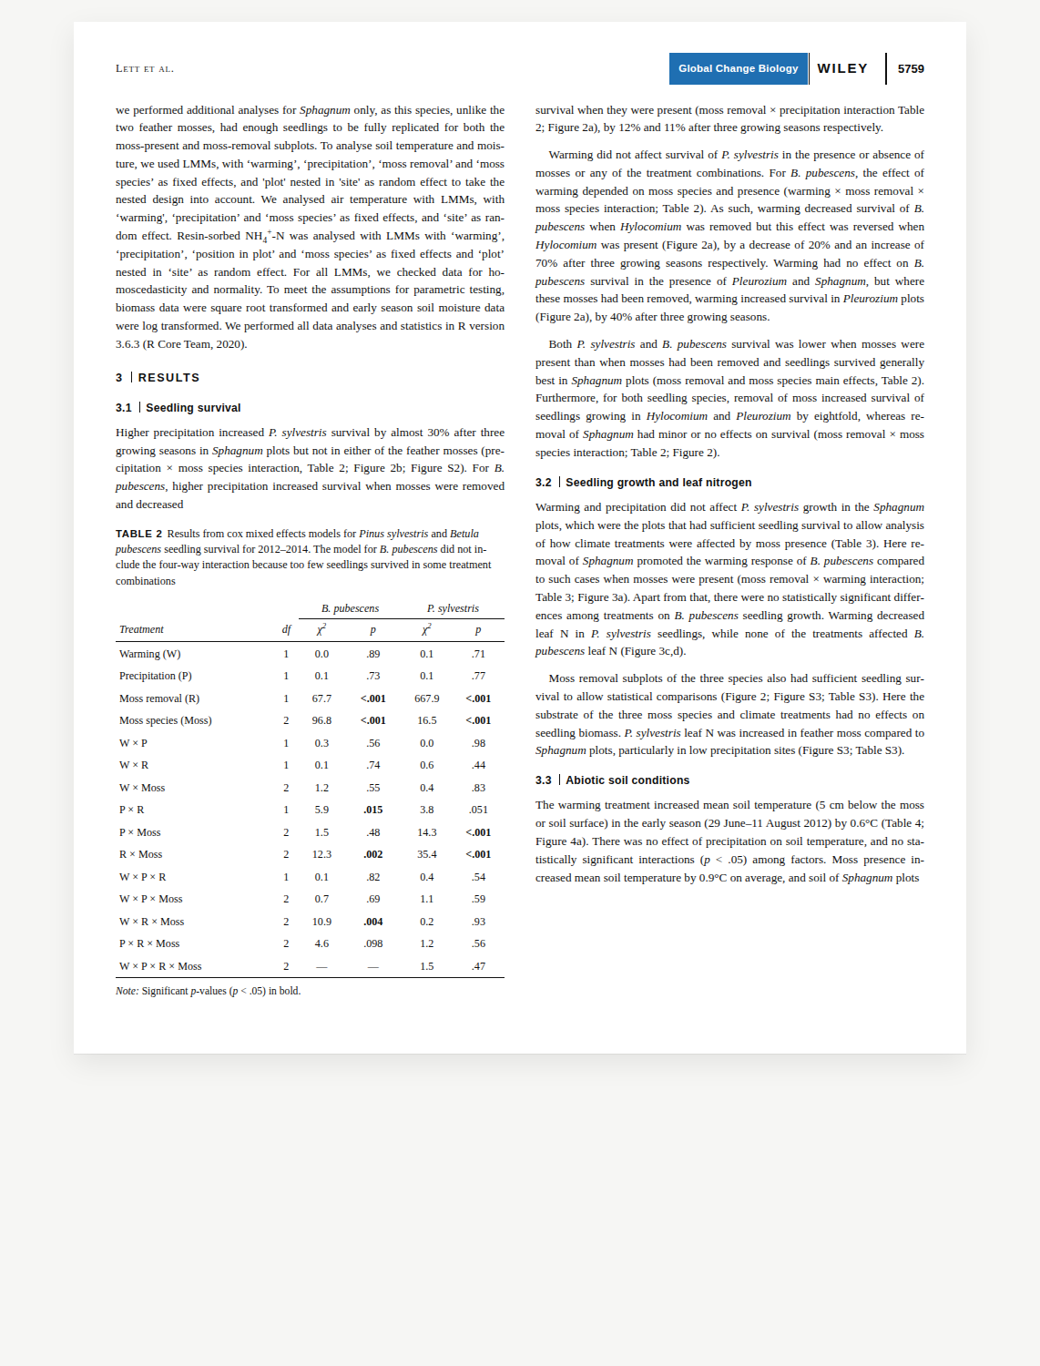Lett et al.
Global Change Biology
WILEY
5759
we performed additional analyses for Sphagnum only, as this species, unlike the two feather mosses, had enough seedlings to be fully replicated for both the moss-present and moss-removal subplots. To analyse soil temperature and moisture, we used LMMs, with ‘warming’, ‘precipitation’, ‘moss removal’ and ‘moss species’ as fixed effects, and 'plot' nested in 'site' as random effect to take the nested design into account. We analysed air temperature with LMMs, with ‘warming', ‘precipitation’ and ‘moss species’ as fixed effects, and ‘site’ as random effect. Resin-sorbed NH4+-N was analysed with LMMs with ‘warming’, ‘precipitation’, ‘position in plot’ and ‘moss species’ as fixed effects and ‘plot’ nested in ‘site’ as random effect. For all LMMs, we checked data for homoscedasticity and normality. To meet the assumptions for parametric testing, biomass data were square root transformed and early season soil moisture data were log transformed. We performed all data analyses and statistics in R version 3.6.3 (R Core Team, 2020).
3 RESULTS
3.1 Seedling survival
Higher precipitation increased P. sylvestris survival by almost 30% after three growing seasons in Sphagnum plots but not in either of the feather mosses (precipitation × moss species interaction, Table 2; Figure 2b; Figure S2). For B. pubescens, higher precipitation increased survival when mosses were removed and decreased
TABLE 2 Results from cox mixed effects models for Pinus sylvestris and Betula pubescens seedling survival for 2012–2014. The model for B. pubescens did not include the four-way interaction because too few seedlings survived in some treatment combinations
| | B. pubescens | P. sylvestris |
| --- | --- | --- |
| Treatment | df | χ 2 | p | χ 2 | p |
| Warming (W) | 1 | 0.0 | .89 | 0.1 | .71 |
| Precipitation (P) | 1 | 0.1 | .73 | 0.1 | .77 |
| Moss removal (R) | 1 | 67.7 | <.001 | 667.9 | <.001 |
| Moss species (Moss) | 2 | 96.8 | <.001 | 16.5 | <.001 |
| W × P | 1 | 0.3 | .56 | 0.0 | .98 |
| W × R | 1 | 0.1 | .74 | 0.6 | .44 |
| W × Moss | 2 | 1.2 | .55 | 0.4 | .83 |
| P × R | 1 | 5.9 | .015 | 3.8 | .051 |
| P × Moss | 2 | 1.5 | .48 | 14.3 | <.001 |
| R × Moss | 2 | 12.3 | .002 | 35.4 | <.001 |
| W × P × R | 1 | 0.1 | .82 | 0.4 | .54 |
| W × P × Moss | 2 | 0.7 | .69 | 1.1 | .59 |
| W × R × Moss | 2 | 10.9 | .004 | 0.2 | .93 |
| P × R × Moss | 2 | 4.6 | .098 | 1.2 | .56 |
| W × P × R × Moss | 2 | — | — | 1.5 | .47 |
Note: Significant p-values (p < .05) in bold.
survival when they were present (moss removal × precipitation interaction Table 2; Figure 2a), by 12% and 11% after three growing seasons respectively.
Warming did not affect survival of P. sylvestris in the presence or absence of mosses or any of the treatment combinations. For B. pubescens, the effect of warming depended on moss species and presence (warming × moss removal × moss species interaction; Table 2). As such, warming decreased survival of B. pubescens when Hylocomium was removed but this effect was reversed when Hylocomium was present (Figure 2a), by a decrease of 20% and an increase of 70% after three growing seasons respectively. Warming had no effect on B. pubescens survival in the presence of Pleurozium and Sphagnum, but where these mosses had been removed, warming increased survival in Pleurozium plots (Figure 2a), by 40% after three growing seasons.
Both P. sylvestris and B. pubescens survival was lower when mosses were present than when mosses had been removed and seedlings survived generally best in Sphagnum plots (moss removal and moss species main effects, Table 2). Furthermore, for both seedling species, removal of moss increased survival of seedlings growing in Hylocomium and Pleurozium by eightfold, whereas removal of Sphagnum had minor or no effects on survival (moss removal × moss species interaction; Table 2; Figure 2).
3.2 Seedling growth and leaf nitrogen
Warming and precipitation did not affect P. sylvestris growth in the Sphagnum plots, which were the plots that had sufficient seedling survival to allow analysis of how climate treatments were affected by moss presence (Table 3). Here removal of Sphagnum promoted the warming response of B. pubescens compared to such cases when mosses were present (moss removal × warming interaction; Table 3; Figure 3a). Apart from that, there were no statistically significant differences among treatments on B. pubescens seedling growth. Warming decreased leaf N in P. sylvestris seedlings, while none of the treatments affected B. pubescens leaf N (Figure 3c,d).
Moss removal subplots of the three species also had sufficient seedling survival to allow statistical comparisons (Figure 2; Figure S3; Table S3). Here the substrate of the three moss species and climate treatments had no effects on seedling biomass. P. sylvestris leaf N was increased in feather moss compared to Sphagnum plots, particularly in low precipitation sites (Figure S3; Table S3).
3.3 Abiotic soil conditions
The warming treatment increased mean soil temperature (5 cm below the moss or soil surface) in the early season (29 June–11 August 2012) by 0.6°C (Table 4; Figure 4a). There was no effect of precipitation on soil temperature, and no statistically significant interactions (p < .05) among factors. Moss presence increased mean soil temperature by 0.9°C on average, and soil of Sphagnum plots